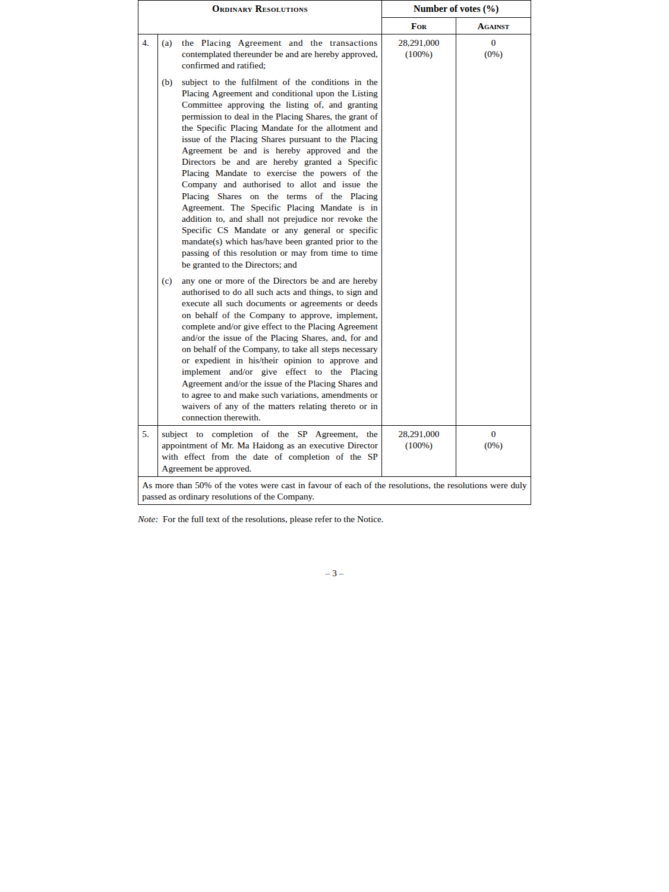| Ordinary Resolutions | Number of votes (%) |
| --- | --- |
| For | Against |
| 4. | (a) the Placing Agreement and the transactions contemplated thereunder be and are hereby approved, confirmed and ratified; (b) subject to the fulfilment of the conditions in the Placing Agreement and conditional upon the Listing Committee approving the listing of, and granting permission to deal in the Placing Shares, the grant of the Specific Placing Mandate for the allotment and issue of the Placing Shares pursuant to the Placing Agreement be and is hereby approved and the Directors be and are hereby granted a Specific Placing Mandate to exercise the powers of the Company and authorised to allot and issue the Placing Shares on the terms of the Placing Agreement. The Specific Placing Mandate is in addition to, and shall not prejudice nor revoke the Specific CS Mandate or any general or specific mandate(s) which has/have been granted prior to the passing of this resolution or may from time to time be granted to the Directors; and (c) any one or more of the Directors be and are hereby authorised to do all such acts and things, to sign and execute all such documents or agreements or deeds on behalf of the Company to approve, implement, complete and/or give effect to the Placing Agreement and/or the issue of the Placing Shares, and, for and on behalf of the Company, to take all steps necessary or expedient in his/their opinion to approve and implement and/or give effect to the Placing Agreement and/or the issue of the Placing Shares and to agree to and make such variations, amendments or waivers of any of the matters relating thereto or in connection therewith. | 28,291,000 (100%) | 0 (0%) |
| 5. | subject to completion of the SP Agreement, the appointment of Mr. Ma Haidong as an executive Director with effect from the date of completion of the SP Agreement be approved. | 28,291,000 (100%) | 0 (0%) |
| As more than 50% of the votes were cast in favour of each of the resolutions, the resolutions were duly passed as ordinary resolutions of the Company. |
Note: For the full text of the resolutions, please refer to the Notice.
– 3 –